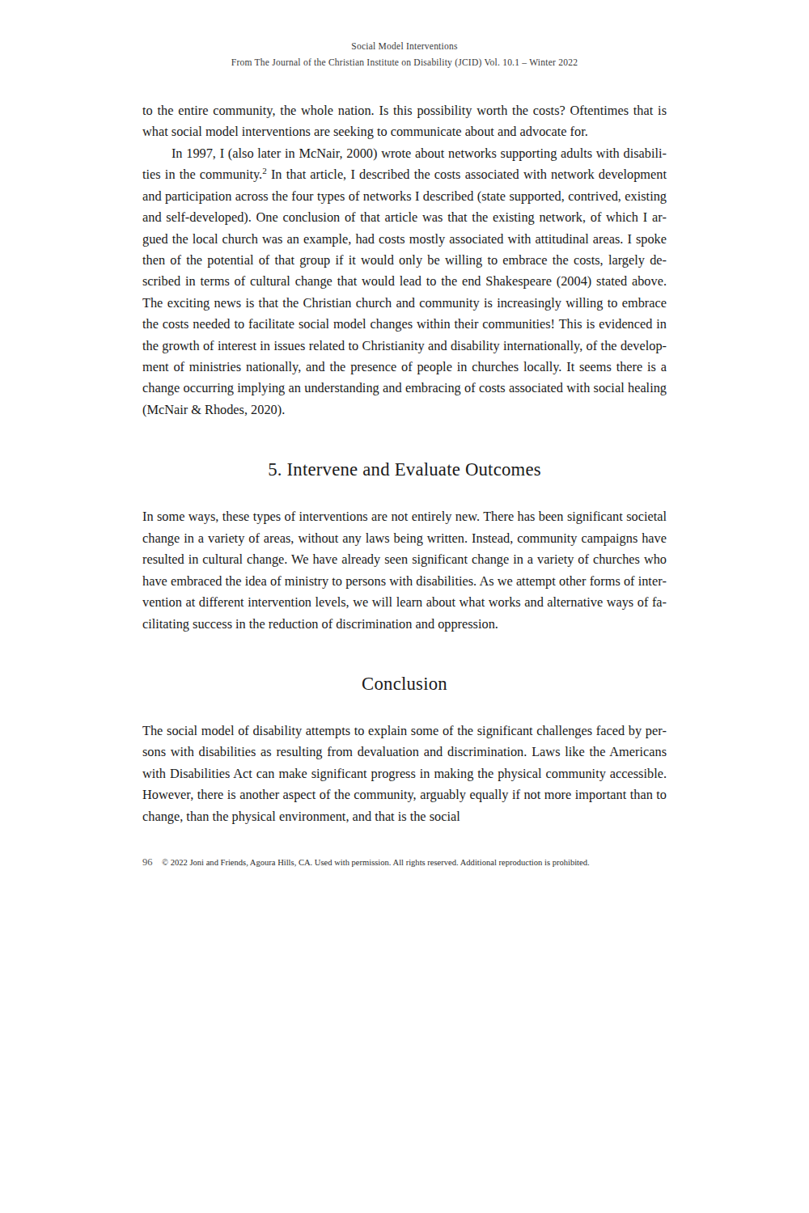Social Model Interventions From The Journal of the Christian Institute on Disability (JCID) Vol. 10.1 – Winter 2022
to the entire community, the whole nation. Is this possibility worth the costs? Oftentimes that is what social model interventions are seeking to communicate about and advocate for.
In 1997, I (also later in McNair, 2000) wrote about networks supporting adults with disabilities in the community.2 In that article, I described the costs associated with network development and participation across the four types of networks I described (state supported, contrived, existing and self-developed). One conclusion of that article was that the existing network, of which I argued the local church was an example, had costs mostly associated with attitudinal areas. I spoke then of the potential of that group if it would only be willing to embrace the costs, largely described in terms of cultural change that would lead to the end Shakespeare (2004) stated above. The exciting news is that the Christian church and community is increasingly willing to embrace the costs needed to facilitate social model changes within their communities! This is evidenced in the growth of interest in issues related to Christianity and disability internationally, of the development of ministries nationally, and the presence of people in churches locally. It seems there is a change occurring implying an understanding and embracing of costs associated with social healing (McNair & Rhodes, 2020).
5. Intervene and Evaluate Outcomes
In some ways, these types of interventions are not entirely new. There has been significant societal change in a variety of areas, without any laws being written. Instead, community campaigns have resulted in cultural change. We have already seen significant change in a variety of churches who have embraced the idea of ministry to persons with disabilities. As we attempt other forms of intervention at different intervention levels, we will learn about what works and alternative ways of facilitating success in the reduction of discrimination and oppression.
Conclusion
The social model of disability attempts to explain some of the significant challenges faced by persons with disabilities as resulting from devaluation and discrimination. Laws like the Americans with Disabilities Act can make significant progress in making the physical community accessible. However, there is another aspect of the community, arguably equally if not more important than to change, than the physical environment, and that is the social
96 © 2022 Joni and Friends, Agoura Hills, CA. Used with permission. All rights reserved. Additional reproduction is prohibited.